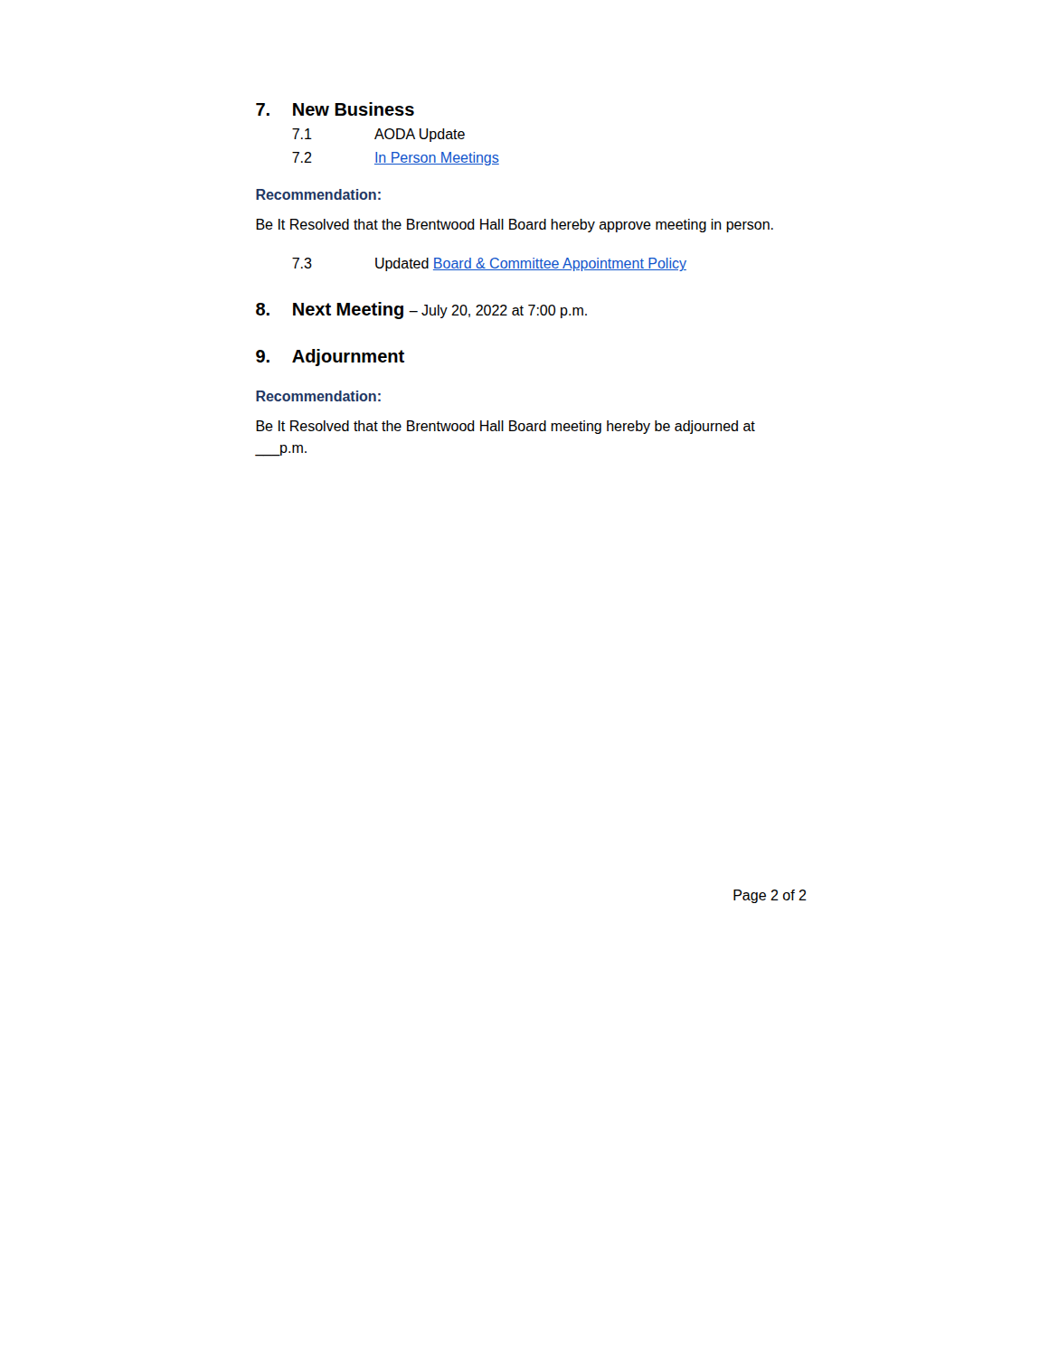7. New Business
7.1 AODA Update
7.2 In Person Meetings
Recommendation:
Be It Resolved that the Brentwood Hall Board hereby approve meeting in person.
7.3 Updated Board & Committee Appointment Policy
8. Next Meeting – July 20, 2022 at 7:00 p.m.
9. Adjournment
Recommendation:
Be It Resolved that the Brentwood Hall Board meeting hereby be adjourned at ___p.m.
Page 2 of 2